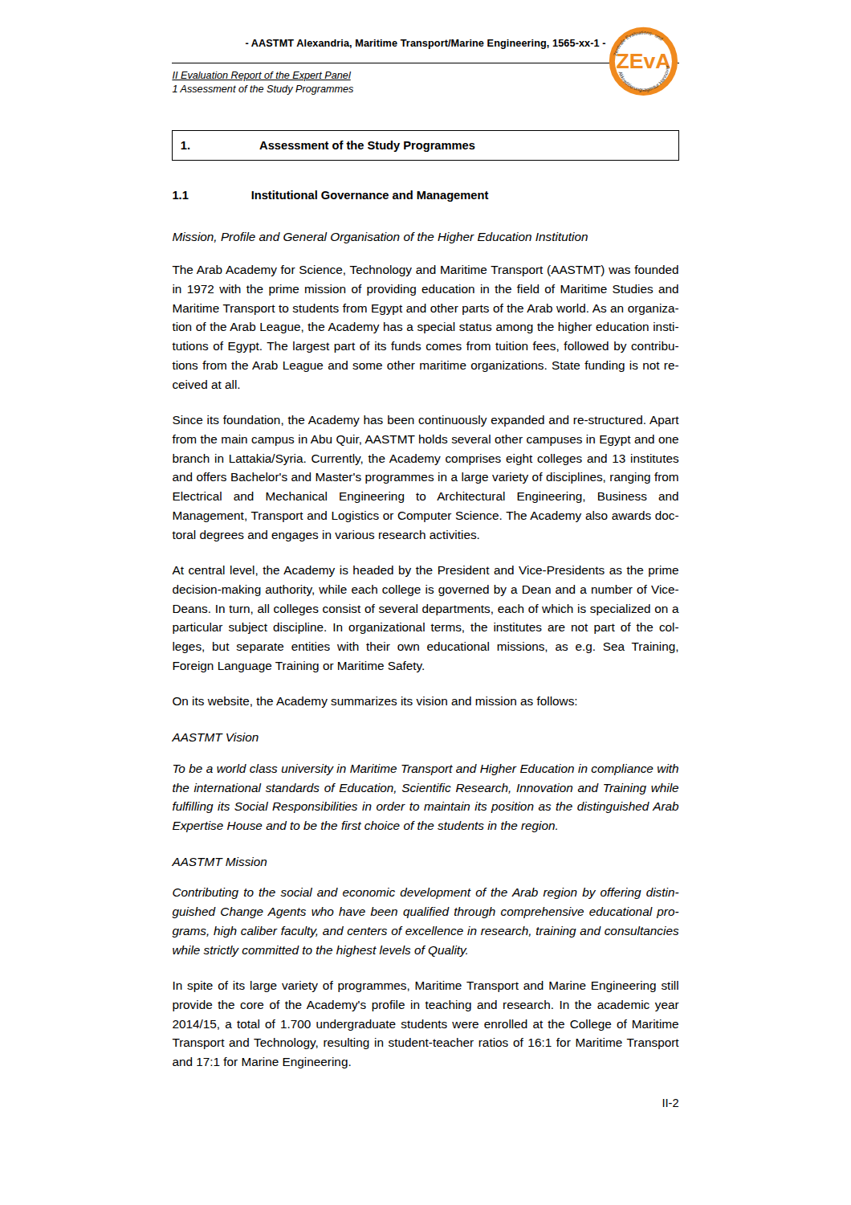ZEvA Zentrale Evaluations- und Akkreditierungsagentur Hannover
- AASTMT Alexandria, Maritime Transport/Marine Engineering, 1565-xx-1 -
II Evaluation Report of the Expert Panel
1 Assessment of the Study Programmes
1. Assessment of the Study Programmes
1.1 Institutional Governance and Management
Mission, Profile and General Organisation of the Higher Education Institution
The Arab Academy for Science, Technology and Maritime Transport (AASTMT) was founded in 1972 with the prime mission of providing education in the field of Maritime Studies and Maritime Transport to students from Egypt and other parts of the Arab world. As an organization of the Arab League, the Academy has a special status among the higher education institutions of Egypt. The largest part of its funds comes from tuition fees, followed by contributions from the Arab League and some other maritime organizations. State funding is not received at all.
Since its foundation, the Academy has been continuously expanded and re-structured. Apart from the main campus in Abu Quir, AASTMT holds several other campuses in Egypt and one branch in Lattakia/Syria. Currently, the Academy comprises eight colleges and 13 institutes and offers Bachelor's and Master's programmes in a large variety of disciplines, ranging from Electrical and Mechanical Engineering to Architectural Engineering, Business and Management, Transport and Logistics or Computer Science. The Academy also awards doctoral degrees and engages in various research activities.
At central level, the Academy is headed by the President and Vice-Presidents as the prime decision-making authority, while each college is governed by a Dean and a number of Vice-Deans. In turn, all colleges consist of several departments, each of which is specialized on a particular subject discipline. In organizational terms, the institutes are not part of the colleges, but separate entities with their own educational missions, as e.g. Sea Training, Foreign Language Training or Maritime Safety.
On its website, the Academy summarizes its vision and mission as follows:
AASTMT Vision
To be a world class university in Maritime Transport and Higher Education in compliance with the international standards of Education, Scientific Research, Innovation and Training while fulfilling its Social Responsibilities in order to maintain its position as the distinguished Arab Expertise House and to be the first choice of the students in the region.
AASTMT Mission
Contributing to the social and economic development of the Arab region by offering distinguished Change Agents who have been qualified through comprehensive educational programs, high caliber faculty, and centers of excellence in research, training and consultancies while strictly committed to the highest levels of Quality.
In spite of its large variety of programmes, Maritime Transport and Marine Engineering still provide the core of the Academy's profile in teaching and research. In the academic year 2014/15, a total of 1.700 undergraduate students were enrolled at the College of Maritime Transport and Technology, resulting in student-teacher ratios of 16:1 for Maritime Transport and 17:1 for Marine Engineering.
II-2